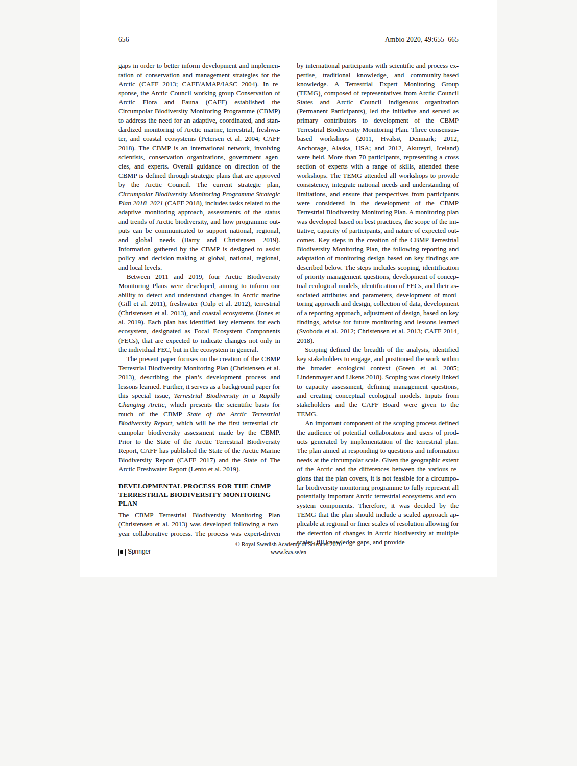656
Ambio 2020, 49:655–665
gaps in order to better inform development and implementation of conservation and management strategies for the Arctic (CAFF 2013; CAFF/AMAP/IASC 2004). In response, the Arctic Council working group Conservation of Arctic Flora and Fauna (CAFF) established the Circumpolar Biodiversity Monitoring Programme (CBMP) to address the need for an adaptive, coordinated, and standardized monitoring of Arctic marine, terrestrial, freshwater, and coastal ecosystems (Petersen et al. 2004; CAFF 2018). The CBMP is an international network, involving scientists, conservation organizations, government agencies, and experts. Overall guidance on direction of the CBMP is defined through strategic plans that are approved by the Arctic Council. The current strategic plan, Circumpolar Biodiversity Monitoring Programme Strategic Plan 2018–2021 (CAFF 2018), includes tasks related to the adaptive monitoring approach, assessments of the status and trends of Arctic biodiversity, and how programme outputs can be communicated to support national, regional, and global needs (Barry and Christensen 2019). Information gathered by the CBMP is designed to assist policy and decision-making at global, national, regional, and local levels.
Between 2011 and 2019, four Arctic Biodiversity Monitoring Plans were developed, aiming to inform our ability to detect and understand changes in Arctic marine (Gill et al. 2011), freshwater (Culp et al. 2012), terrestrial (Christensen et al. 2013), and coastal ecosystems (Jones et al. 2019). Each plan has identified key elements for each ecosystem, designated as Focal Ecosystem Components (FECs), that are expected to indicate changes not only in the individual FEC, but in the ecosystem in general.
The present paper focuses on the creation of the CBMP Terrestrial Biodiversity Monitoring Plan (Christensen et al. 2013), describing the plan’s development process and lessons learned. Further, it serves as a background paper for this special issue, Terrestrial Biodiversity in a Rapidly Changing Arctic, which presents the scientific basis for much of the CBMP State of the Arctic Terrestrial Biodiversity Report, which will be the first terrestrial circumpolar biodiversity assessment made by the CBMP. Prior to the State of the Arctic Terrestrial Biodiversity Report, CAFF has published the State of the Arctic Marine Biodiversity Report (CAFF 2017) and the State of The Arctic Freshwater Report (Lento et al. 2019).
Developmental process for the CBMP terrestrial biodiversity monitoring plan
The CBMP Terrestrial Biodiversity Monitoring Plan (Christensen et al. 2013) was developed following a two-year collaborative process. The process was expert-driven by international participants with scientific and process expertise, traditional knowledge, and community-based knowledge. A Terrestrial Expert Monitoring Group (TEMG), composed of representatives from Arctic Council States and Arctic Council indigenous organization (Permanent Participants), led the initiative and served as primary contributors to development of the CBMP Terrestrial Biodiversity Monitoring Plan. Three consensus-based workshops (2011, Hvalsø, Denmark; 2012, Anchorage, Alaska, USA; and 2012, Akureyri, Iceland) were held. More than 70 participants, representing a cross section of experts with a range of skills, attended these workshops. The TEMG attended all workshops to provide consistency, integrate national needs and understanding of limitations, and ensure that perspectives from participants were considered in the development of the CBMP Terrestrial Biodiversity Monitoring Plan. A monitoring plan was developed based on best practices, the scope of the initiative, capacity of participants, and nature of expected outcomes. Key steps in the creation of the CBMP Terrestrial Biodiversity Monitoring Plan, the following reporting and adaptation of monitoring design based on key findings are described below. The steps includes scoping, identification of priority management questions, development of conceptual ecological models, identification of FECs, and their associated attributes and parameters, development of monitoring approach and design, collection of data, development of a reporting approach, adjustment of design, based on key findings, advise for future monitoring and lessons learned (Svoboda et al. 2012; Christensen et al. 2013; CAFF 2014, 2018).
Scoping defined the breadth of the analysis, identified key stakeholders to engage, and positioned the work within the broader ecological context (Green et al. 2005; Lindenmayer and Likens 2018). Scoping was closely linked to capacity assessment, defining management questions, and creating conceptual ecological models. Inputs from stakeholders and the CAFF Board were given to the TEMG.
An important component of the scoping process defined the audience of potential collaborators and users of products generated by implementation of the terrestrial plan. The plan aimed at responding to questions and information needs at the circumpolar scale. Given the geographic extent of the Arctic and the differences between the various regions that the plan covers, it is not feasible for a circumpolar biodiversity monitoring programme to fully represent all potentially important Arctic terrestrial ecosystems and ecosystem components. Therefore, it was decided by the TEMG that the plan should include a scaled approach applicable at regional or finer scales of resolution allowing for the detection of changes in Arctic biodiversity at multiple scales, fill knowledge gaps, and provide
Springer
© Royal Swedish Academy of Sciences 2020
www.kva.se/en